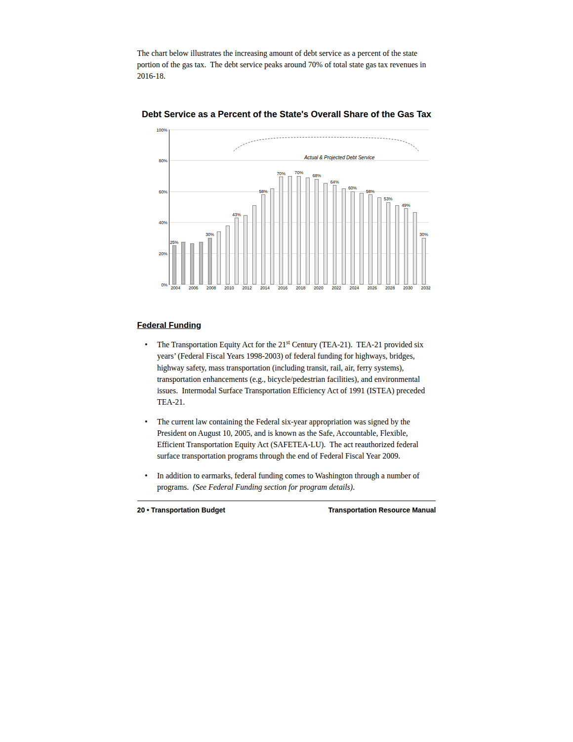The chart below illustrates the increasing amount of debt service as a percent of the state portion of the gas tax. The debt service peaks around 70% of total state gas tax revenues in 2016-18.
Debt Service as a Percent of the State's Overall Share of the Gas Tax
100%
80%
60%
40%
20%
0%
Actual & Projected Debt Service
25%
30%
43%
58%
70%
70%
68%
64%
60%
58%
53%
49%
30%
2004 x 2006 x 2008 x 2010 x 2012 x 2014 x 2016 x 2018 x 2020 x 2022 x 2024 x 2026 x 2028 x 2030 x 2032
Federal Funding
The Transportation Equity Act for the 21st Century (TEA-21). TEA-21 provided six years’ (Federal Fiscal Years 1998-2003) of federal funding for highways, bridges, highway safety, mass transportation (including transit, rail, air, ferry systems), transportation enhancements (e.g., bicycle/pedestrian facilities), and environmental issues. Intermodal Surface Transportation Efficiency Act of 1991 (ISTEA) preceded TEA-21.
The current law containing the Federal six-year appropriation was signed by the President on August 10, 2005, and is known as the Safe, Accountable, Flexible, Efficient Transportation Equity Act (SAFETEA-LU). The act reauthorized federal surface transportation programs through the end of Federal Fiscal Year 2009.
In addition to earmarks, federal funding comes to Washington through a number of programs. (See Federal Funding section for program details).
20 • Transportation Budget
Transportation Resource Manual